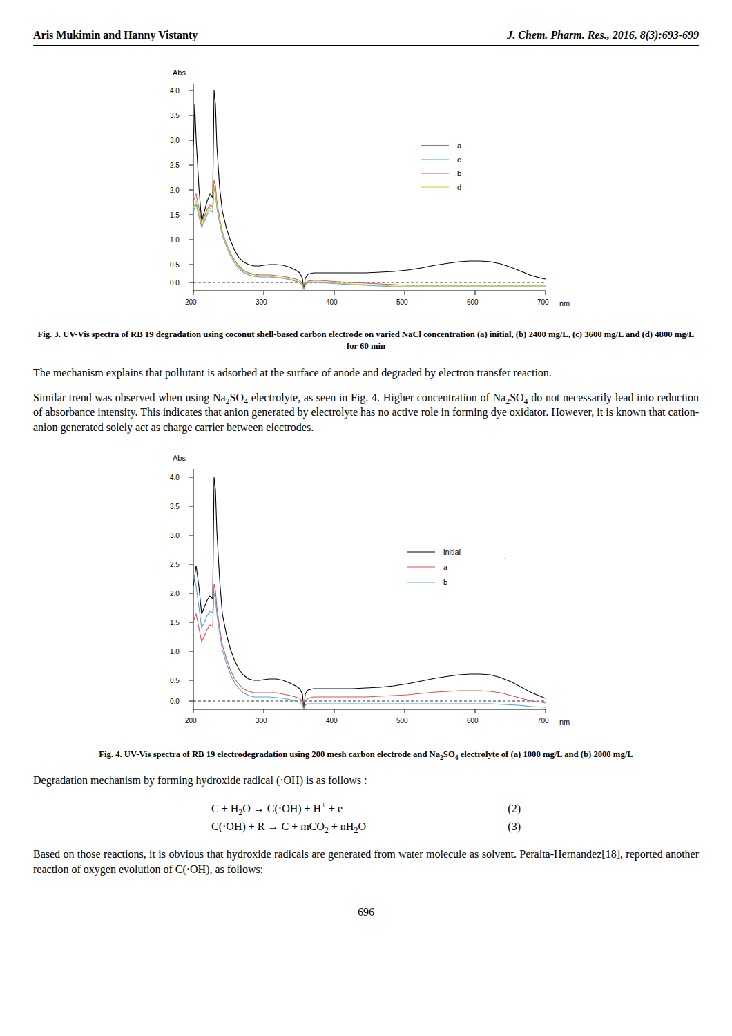Aris Mukimin and Hanny Vistanty
J. Chem. Pharm. Res., 2016, 8(3):693-699
Abs nm 4.0 3.5 3.0 2.5 2.0 1.5 1.0 0.5 0.0 200 300 400 500 600 700 a c b d
Fig. 3. UV-Vis spectra of RB 19 degradation using coconut shell-based carbon electrode on varied NaCl concentration (a) initial, (b) 2400 mg/L, (c) 3600 mg/L and (d) 4800 mg/L for 60 min
The mechanism explains that pollutant is adsorbed at the surface of anode and degraded by electron transfer reaction.
Similar trend was observed when using Na2SO4 electrolyte, as seen in Fig. 4. Higher concentration of Na2SO4 do not necessarily lead into reduction of absorbance intensity. This indicates that anion generated by electrolyte has no active role in forming dye oxidator. However, it is known that cation-anion generated solely act as charge carrier between electrodes.
Abs nm 4.0 3.5 3.0 2.5 2.0 1.5 1.0 0.5 0.0 200 300 400 500 600 700 initial a b .
Fig. 4. UV-Vis spectra of RB 19 electrodegradation using 200 mesh carbon electrode and Na2SO4 electrolyte of (a) 1000 mg/L and (b) 2000 mg/L
Degradation mechanism by forming hydroxide radical (·OH) is as follows :
C + H2O → C(·OH) + H+ + e
(2)
C(·OH) + R → C + mCO2 + nH2O
(3)
Based on those reactions, it is obvious that hydroxide radicals are generated from water molecule as solvent. Peralta-Hernandez[18], reported another reaction of oxygen evolution of C(·OH), as follows:
696